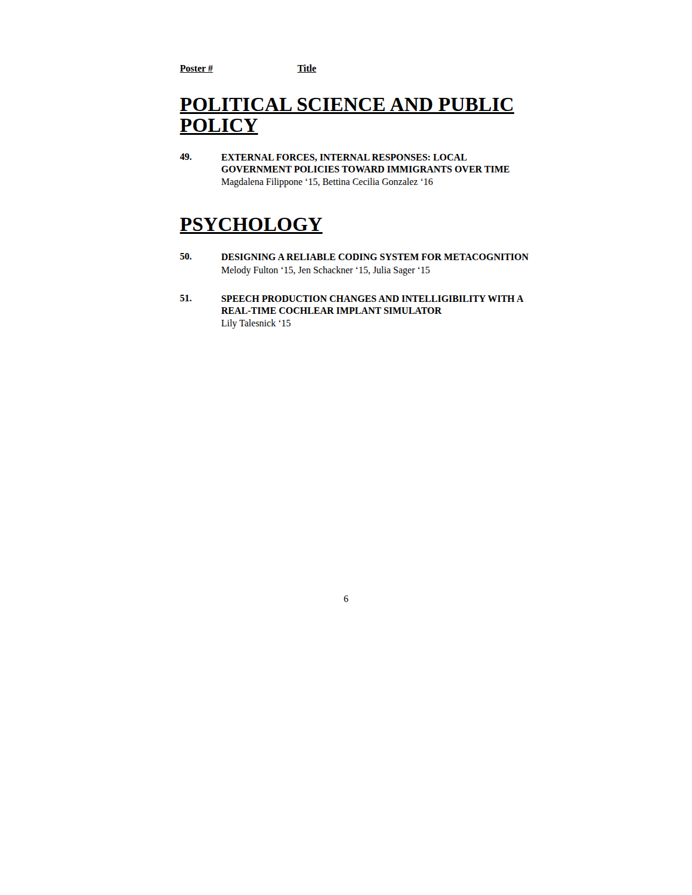Poster #
Title
POLITICAL SCIENCE AND PUBLIC POLICY
49.
External Forces, Internal Responses: Local Government Policies Toward Immigrants Over Time
Magdalena Filippone ‘15, Bettina Cecilia Gonzalez ‘16
PSYCHOLOGY
50.
Designing a Reliable Coding System for Metacognition
Melody Fulton ‘15, Jen Schackner ‘15, Julia Sager ‘15
51.
Speech Production Changes and Intelligibility with a Real-Time Cochlear Implant Simulator
Lily Talesnick ‘15
6